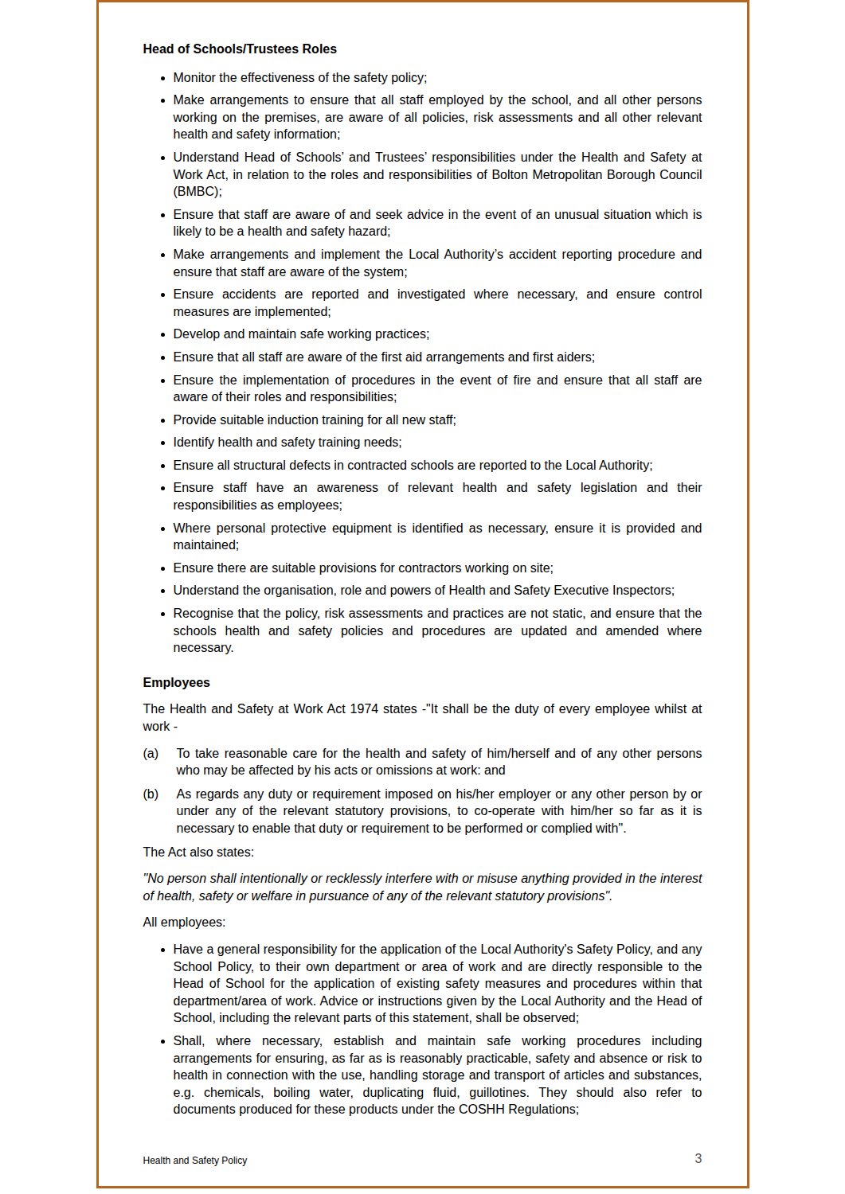Head of Schools/Trustees Roles
Monitor the effectiveness of the safety policy;
Make arrangements to ensure that all staff employed by the school, and all other persons working on the premises, are aware of all policies, risk assessments and all other relevant health and safety information;
Understand Head of Schools’ and Trustees’ responsibilities under the Health and Safety at Work Act, in relation to the roles and responsibilities of Bolton Metropolitan Borough Council (BMBC);
Ensure that staff are aware of and seek advice in the event of an unusual situation which is likely to be a health and safety hazard;
Make arrangements and implement the Local Authority’s accident reporting procedure and ensure that staff are aware of the system;
Ensure accidents are reported and investigated where necessary, and ensure control measures are implemented;
Develop and maintain safe working practices;
Ensure that all staff are aware of the first aid arrangements and first aiders;
Ensure the implementation of procedures in the event of fire and ensure that all staff are aware of their roles and responsibilities;
Provide suitable induction training for all new staff;
Identify health and safety training needs;
Ensure all structural defects in contracted schools are reported to the Local Authority;
Ensure staff have an awareness of relevant health and safety legislation and their responsibilities as employees;
Where personal protective equipment is identified as necessary, ensure it is provided and maintained;
Ensure there are suitable provisions for contractors working on site;
Understand the organisation, role and powers of Health and Safety Executive Inspectors;
Recognise that the policy, risk assessments and practices are not static, and ensure that the schools health and safety policies and procedures are updated and amended where necessary.
Employees
The Health and Safety at Work Act 1974 states -"It shall be the duty of every employee whilst at work -
(a)
To take reasonable care for the health and safety of him/herself and of any other persons who may be affected by his acts or omissions at work: and
(b)
As regards any duty or requirement imposed on his/her employer or any other person by or under any of the relevant statutory provisions, to co-operate with him/her so far as it is necessary to enable that duty or requirement to be performed or complied with".
The Act also states:
"No person shall intentionally or recklessly interfere with or misuse anything provided in the interest of health, safety or welfare in pursuance of any of the relevant statutory provisions".
All employees:
Have a general responsibility for the application of the Local Authority's Safety Policy, and any School Policy, to their own department or area of work and are directly responsible to the Head of School for the application of existing safety measures and procedures within that department/area of work. Advice or instructions given by the Local Authority and the Head of School, including the relevant parts of this statement, shall be observed;
Shall, where necessary, establish and maintain safe working procedures including arrangements for ensuring, as far as is reasonably practicable, safety and absence or risk to health in connection with the use, handling storage and transport of articles and substances, e.g. chemicals, boiling water, duplicating fluid, guillotines. They should also refer to documents produced for these products under the COSHH Regulations;
Health and Safety Policy
3